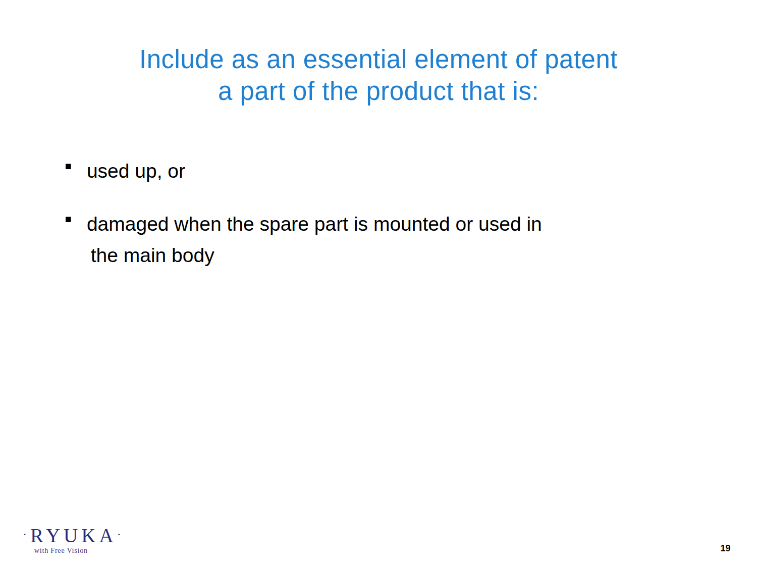Include as an essential element of patent
a part of the product that is:
used up, or
damaged when the spare part is mounted or used inthe main body
·RYUKA·
with Free Vision
19